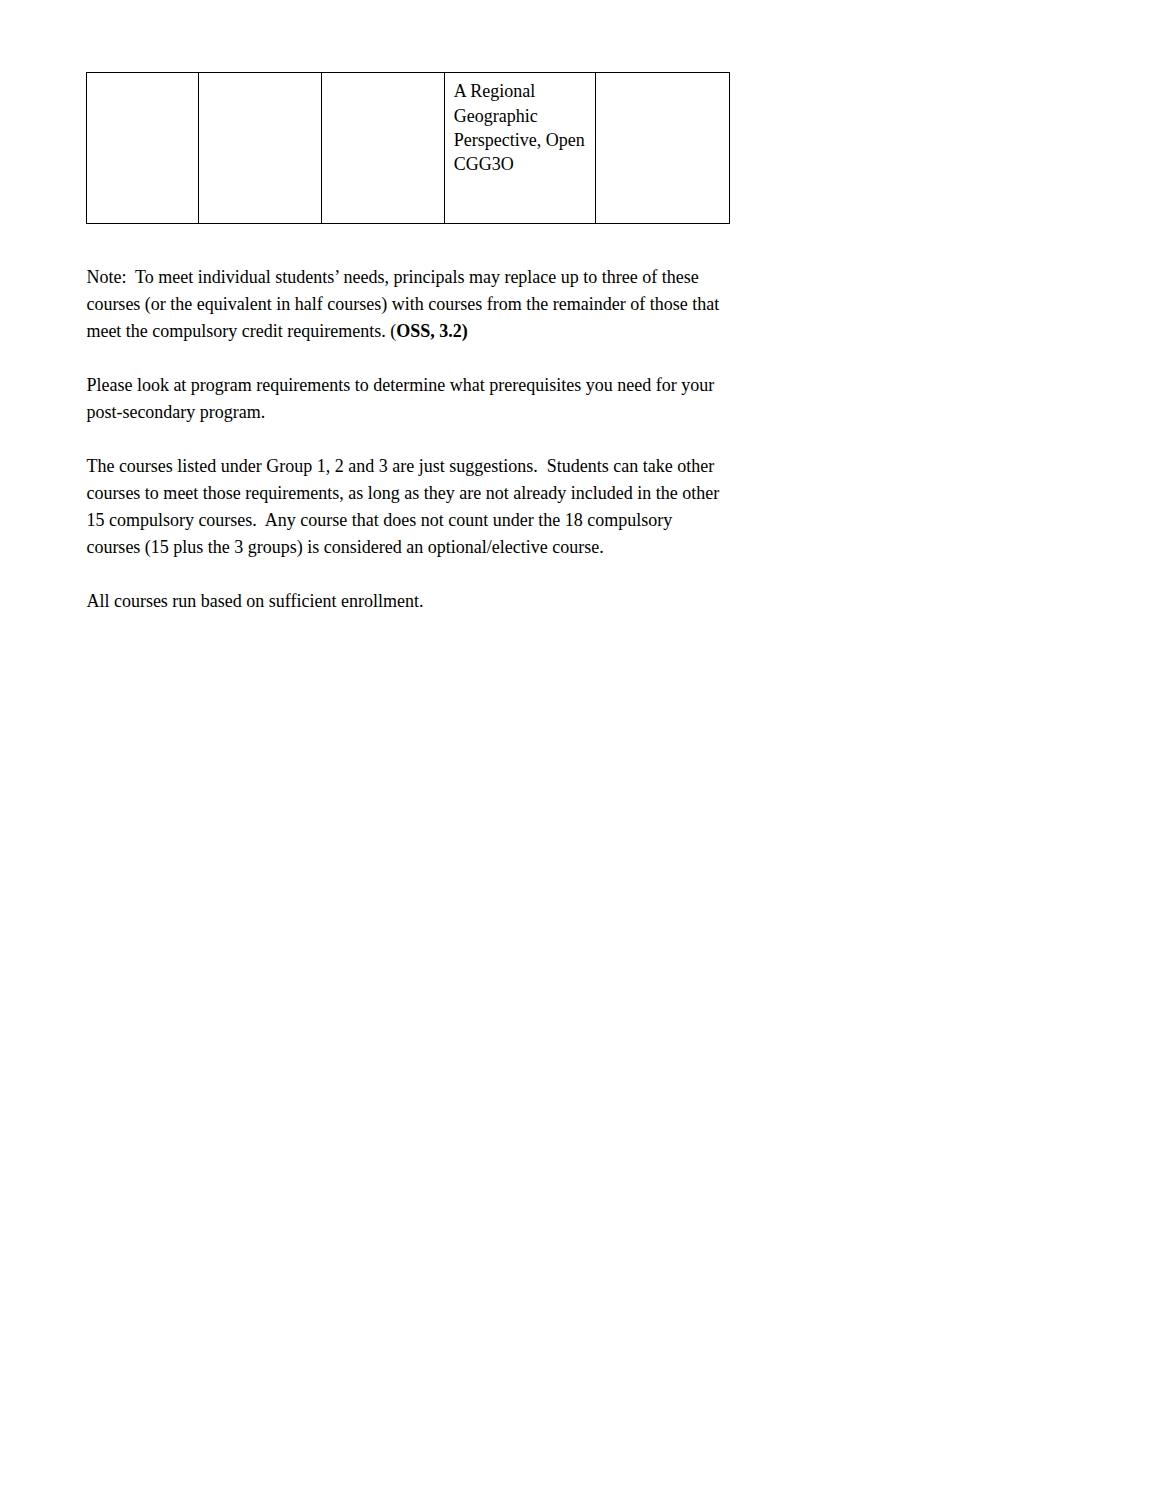| | | | A Regional Geographic Perspective, Open CGG3O | |
Note: To meet individual students’ needs, principals may replace up to three of these courses (or the equivalent in half courses) with courses from the remainder of those that meet the compulsory credit requirements. (OSS, 3.2)
Please look at program requirements to determine what prerequisites you need for your post-secondary program.
The courses listed under Group 1, 2 and 3 are just suggestions. Students can take other courses to meet those requirements, as long as they are not already included in the other 15 compulsory courses. Any course that does not count under the 18 compulsory courses (15 plus the 3 groups) is considered an optional/elective course.
All courses run based on sufficient enrollment.